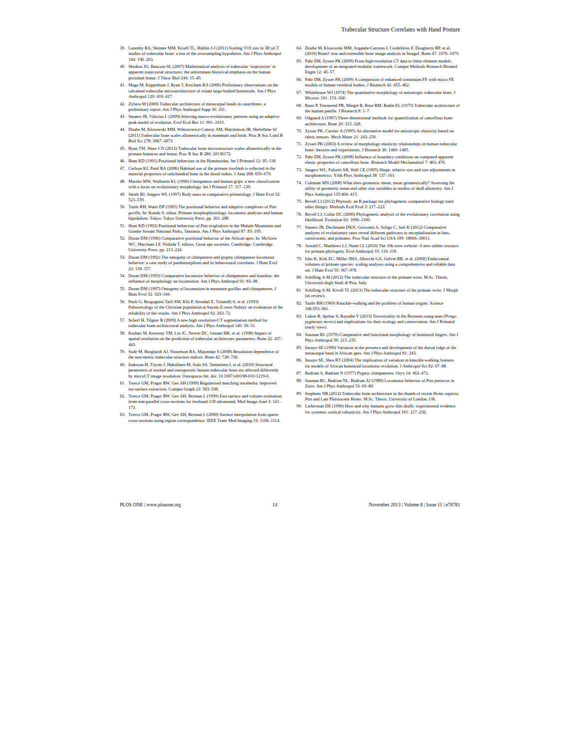Trabecular Structure Correlates with Hand Posture
Lazenby RA, Skinner MM, Kivell TL, Hublin J-J (2011) Scaling VOI size in 3D µCT studies of trabecular bone: a test of the oversampling hypothesis. Am J Phys Anthropol 144: 196–203.
Skedros JG, Baucom SL (2007) Mathematical analysis of trabecular ‘trajectories’ in apparent trajectorial structures: the unfortunate historical emphasis on the human proximal femur. J Theor Biol 244: 15–45.
Maga M, Kappelman J, Ryan T, Ketcham RA (2006) Preliminary observations on the calcaneal trabecular microarchitecture of extant large-bodied hominoids. Am J Phys Anthropol 129: 410–417.
Zylstra M (2000) Trabecular architecture of metacarpal heads in catarrhines: a preliminary report. Am J Phys Anthropol Supp 30: 331.
Smaers JB, Vinicius L (2009) Inferring macro-evolutionary patterns using an adaptive peak model of evolution. Evol Ecol Res 11: 991–1015.
Doube M, Klosowski MM, Wiktorowicz-Conroy AM, Hutchinson JR, Shefelbine SJ (2011) Trabecular bone scales allometrically in mammals and birds. Proc R Soc Lond B Biol Sci 278: 3067–3073.
Ryan TM, Shaw CN (2013) Trabecular bone microstructure scales allometrically in the primate humerus and femur. Proc R Soc B 280: 20130172.
Hunt KD (1991) Positional behaviour in the Hominoidea. Int J Primatol 12: 95–118.
Carlson KJ, Patel BA (2006) Habitual use of the primate forelimb is reflected in the material properties of subchondral bone in the distal radius. J Anat 208: 659–670.
Marzke MW, Wullstein KL (1996) Chimpanzee and human grips: a new classification with a focus on evolutionary morphology. Int J Primatol 17: 117–139.
Smith RJ, Jungers WL (1997) Body mass in comparative primatology. J Hum Evol 32: 523–559.
Tuttle RH, Watts DP (1985) The positional behavior and adaptive complexes of Pan gorilla. In: Kondo S, editor. Primate morphophysiology, locomotor analyses and human bipedalism. Tokyo: Tokyo University Press. pp. 261–288.
Hunt KD (1992) Positional behaviour of Pan troglodytes in the Mahale Mountains and Gombe Stream National Parks, Tanzania. Am J Phys Anthropol 87: 83–105.
Doran DM (1996) Comparative positional behavior of the African apes. In: McGrew WC, Marchant LF, Nishida T, editors. Great ape societies. Cambridge: Cambridge University Press. pp. 213–224.
Doran DM (1992) The ontogeny of chimpanzee and pygmy chimpanzee locomotor behavior: a case study of paedomorphism and its behavioural correlates. J Hum Evol 23: 139–157.
Doran DM (1993) Comparative locomotor behavior of chimpanzees and bonobos: the influence of morphology on locomotion. Am J Phys Anthropol 91: 83–98.
Doran DM (1997) Ontogeny of locomotion in mountain gorillas and chimpanzees. J Hum Evol 32: 323–344.
Paoli G, Borgognini Tarli SM, Klír P, Strouhal E, Tofanelli S, et al. (1993) Paleoserology of the Christian population at Sayala (Lower Nubia): an evaluation of the reliability of the results. Am J Phys Anthropol 92: 263–72.
Scherf H, Tilgner R (2009) A new high resolution-CT segmentation method for trabecular bone architectural analysis. Am J Phys Anthropol 140: 39–51.
Kothari M, Keaveny TM, Lin JC, Newitt DC, Genant HK, et al. (1998) Impact of spatial resolution on the prediction of trabecular architecture parameters. Bone 22: 437–443.
Sode M, Burghardt AJ, Nissenson RA, Majumdar S (2008) Resolution dependence of the non-metric trabecular structure indices. Bone 42: 728–736.
Isaksson H, Töyräs J, Hakulinen M, Aula AS, Tamminen I, et al. (2010) Structural parameters of normal and osteoporotic human trabecular bone are affected differently by microCT image resolution. Osteoporos Int. doi: 10.1007/s00198-010-1219-0.
Treece GM, Prager RW, Gee AH (1999) Regularised marching tetrahedra: improved iso-surface extraction. Comput Graph 23: 583–598.
Treece GM, Prager RW, Gee AH, Berman L (1999) Fast surface and volume estimation from non-parallel cross-sections for freehand 3-D ultrasound. Med Image Anal 3: 141–173.
Treece GM, Prager RW, Gee AH, Berman L (2000) Surface interpolation from sparse cross-sections using region correspondence. IEEE Trans Med Imaging 19: 1106–1114.
Doube M, Klosowski MM, Arganda-Carreras I, Cordeliéres F, Dougherty RP, et al. (2010) BoneJ: free and extensible bone image analysis in ImageJ. Bone 47: 1076–1079.
Pahr DH, Zysset PK (2009) From high-resolution CT data to finite element models: development of an integrated modular framework. Comput Methods Biomech Biomed Engin 12: 45–57.
Pahr DH, Zysset PK (2009) A comparison of enhanced continuum FE with micro FE models of human vertebral bodies. J Biomech 42: 455–462.
Whitehouse WJ (1974) The quantitative morphology of anisotropic trabecular bone. J Microsc 101: 153–168.
Raux P, Townsend PR, Miegel R, Rose RM, Radin EL (1975) Trabecular architecture of the human patella. J Biomech 8: 1–7.
Odgaard A (1997) Three-dimensional methods for quantification of cancellous bone architecture. Bone 20: 315–328.
Zysset PK, Curnier A (1995) An alternative model for anisotropic elasticity based on fabric tensors. Mech Mater 21: 243–250.
Zysset PK (2003) A review of morphology-elasticity relationships in human trabecular bone: theories and experiments. J Biomech 36: 1469–1485.
Pahr DH, Zysset PK (2008) Influence of boundary conditions on computed apparent elastic properties of cancellous bone. Biomech Model Mechanobiol 7: 463–476.
Jungers WL, Falsetti AB, Wall CE (1995) Shape, relative size and size adjustments in morphometrics. Yrbk Phys Anthropol 38: 137–161.
Coleman MN (2008) What does geometric mean, mean geometrically? Assessing the utility of geometric mean and other size variables in studies of skull allometry. Am J Phys Anthropol 135:404–415.
Revell LJ (2012) Phytools: an R package for phylogenetic comparative biology (and other things). Methods Ecol Evol 3: 217–223.
Revell LJ, Collar DC (2009) Phylogenetic analysis of the evolutionary correlation using likelihood. Evolution 63: 1090–1100.
Smaers JB, Dechmann DKN, Goswami A, Soligo C, Safi K (2012) Comparative analyses of evolutionary rates reveal different pathways to encephalization in bats, carnivorans, and primates. Proc Natl Acad Sci USA 109: 18006–18011.
Arnold C, Matthews LJ, Nunn CL (2010) The 10k trees website: A new online resource for primate phylogeny. Evol Anthropol 19: 114–118.
Isler K, Kirk EC, Miller JMA, Albrecht GA, Gelvin BR, et al. (2008) Endocranial volumes of primate species: scaling analyses using a comprehensive and reliable data set. J Hum Evol 55: 967–978.
Schilling A-M (2012) The trabecular structure of the primate wrist. M.Sc. Thesis, Università degli Studi di Pisa, Italy.
Schilling A-M, Kivell TL (2013) The trabecular structure of the primate wrist. J Morph (in review).
Tuttle RH (1969) Knuckle-walking and the problem of human origins. Science 166:953–961.
Loken B, Spehar S, Rayadin Y (2013) Terrestriality in the Bornean orang-utan (Pongo pygmeaus morio) and implications for their ecology and conservation. Am J Primatol (early view).
Susman RL (1979) Comparative and functional morphology of hominoid fingers. Am J Phys Anthropol 50: 215–235.
Inouye SE (1990) Variation in the presence and development of the dorsal ridge of the metacarpal head in African apes. Am J Phys Anthropol 81: 243.
Inouye SE, Shea BT (2004) The implication of variation in knuckle-walking features for models of African hominoid locomotor evolution. J Anthropol Sci 82: 67–88.
Badrian A, Badrian N (1977) Pygmy chimpanzees. Oryx 14: 463–472.
Susman RL, Badrian NL, Badrian AJ (1980) Locomotor behavior of Pan paniscus in Zaire. Am J Phys Anthropol 53: 69–80.
Stephens NB (2012) Trabecular bone architecture in the thumb of recent Homo sapiens, Pan and Late Pleistocene Homo. M.Sc. Thesis, University of London, UK.
Lieberman DE (1996) How and why humans grow thin skulls: experimental evidence for systemic cortical robusticity. Am J Phys Anthropol 101: 217–236.
PLOS ONE | www.plosone.org
14
November 2013 | Volume 8 | Issue 11 | e78781